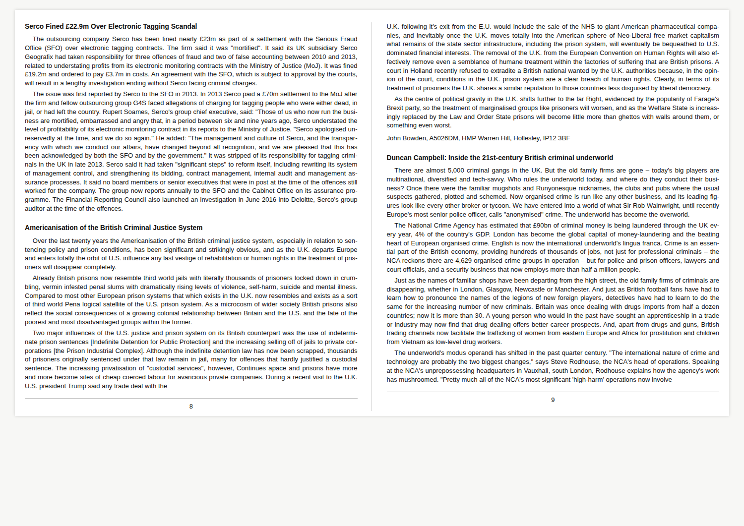Serco Fined £22.9m Over Electronic Tagging Scandal
The outsourcing company Serco has been fined nearly £23m as part of a settlement with the Serious Fraud Office (SFO) over electronic tagging contracts. The firm said it was "mortified". It said its UK subsidiary Serco Geografix had taken responsibility for three offences of fraud and two of false accounting between 2010 and 2013, related to understating profits from its electronic monitoring contracts with the Ministry of Justice (MoJ). It was fined £19.2m and ordered to pay £3.7m in costs. An agreement with the SFO, which is subject to approval by the courts, will result in a lengthy investigation ending without Serco facing criminal charges.
The issue was first reported by Serco to the SFO in 2013. In 2013 Serco paid a £70m settlement to the MoJ after the firm and fellow outsourcing group G4S faced allegations of charging for tagging people who were either dead, in jail, or had left the country. Rupert Soames, Serco's group chief executive, said: "Those of us who now run the business are mortified, embarrassed and angry that, in a period between six and nine years ago, Serco understated the level of profitability of its electronic monitoring contract in its reports to the Ministry of Justice. "Serco apologised unreservedly at the time, and we do so again." He added: "The management and culture of Serco, and the transparency with which we conduct our affairs, have changed beyond all recognition, and we are pleased that this has been acknowledged by both the SFO and by the government." It was stripped of its responsibility for tagging criminals in the UK in late 2013. Serco said it had taken "significant steps" to reform itself, including rewriting its system of management control, and strengthening its bidding, contract management, internal audit and management assurance processes. It said no board members or senior executives that were in post at the time of the offences still worked for the company. The group now reports annually to the SFO and the Cabinet Office on its assurance programme. The Financial Reporting Council also launched an investigation in June 2016 into Deloitte, Serco's group auditor at the time of the offences.
Americanisation of the British Criminal Justice System
Over the last twenty years the Americanisation of the British criminal justice system, especially in relation to sentencing policy and prison conditions, has been significant and strikingly obvious, and as the U.K. departs Europe and enters totally the orbit of U.S. influence any last vestige of rehabilitation or human rights in the treatment of prisoners will disappear completely.
Already British prisons now resemble third world jails with literally thousands of prisoners locked down in crumbling, vermin infested penal slums with dramatically rising levels of violence, self-harm, suicide and mental illness. Compared to most other European prison systems that which exists in the U.K. now resembles and exists as a sort of third world Pena logical satellite of the U.S. prison system. As a microcosm of wider society British prisons also reflect the social consequences of a growing colonial relationship between Britain and the U.S. and the fate of the poorest and most disadvantaged groups within the former.
Two major influences of the U.S. justice and prison system on its British counterpart was the use of indeterminate prison sentences [Indefinite Detention for Public Protection] and the increasing selling off of jails to private corporations [the Prison Industrial Complex]. Although the indefinite detention law has now been scrapped, thousands of prisoners originally sentenced under that law remain in jail, many for offences that hardly justified a custodial sentence. The increasing privatisation of "custodial services", however, Continues apace and prisons have more and more become sites of cheap coerced labour for avaricious private companies. During a recent visit to the U.K. U.S. president Trump said any trade deal with the
8
U.K. following it's exit from the E.U. would include the sale of the NHS to giant American pharmaceutical companies, and inevitably once the U.K. moves totally into the American sphere of Neo-Liberal free market capitalism what remains of the state sector infrastructure, including the prison system, will eventually be bequeathed to U.S. dominated financial interests. The removal of the U.K. from the European Convention on Human Rights will also effectively remove even a semblance of humane treatment within the factories of suffering that are British prisons. A court in Holland recently refused to extradite a British national wanted by the U.K. authorities because, in the opinion of the court, conditions in the U.K. prison system are a clear breach of human rights. Clearly, in terms of its treatment of prisoners the U.K. shares a similar reputation to those countries less disguised by liberal democracy.
As the centre of political gravity in the U.K. shifts further to the far Right, evidenced by the popularity of Farage's Brexit party, so the treatment of marginalised groups like prisoners will worsen, and as the Welfare State is increasingly replaced by the Law and Order State prisons will become little more than ghettos with walls around them, or something even worst.
John Bowden, A5026DM, HMP Warren Hill, Hollesley, IP12 3BF
Duncan Campbell: Inside the 21st-century British criminal underworld
There are almost 5,000 criminal gangs in the UK. But the old family firms are gone – today's big players are multinational, diversified and tech-savvy. Who rules the underworld today, and where do they conduct their business? Once there were the familiar mugshots and Runyonesque nicknames, the clubs and pubs where the usual suspects gathered, plotted and schemed. Now organised crime is run like any other business, and its leading figures look like every other broker or tycoon. We have entered into a world of what Sir Rob Wainwright, until recently Europe's most senior police officer, calls "anonymised" crime. The underworld has become the overworld.
The National Crime Agency has estimated that £90bn of criminal money is being laundered through the UK every year, 4% of the country's GDP. London has become the global capital of money-laundering and the beating heart of European organised crime. English is now the international underworld's lingua franca. Crime is an essential part of the British economy, providing hundreds of thousands of jobs, not just for professional criminals – the NCA reckons there are 4,629 organised crime groups in operation – but for police and prison officers, lawyers and court officials, and a security business that now employs more than half a million people.
Just as the names of familiar shops have been departing from the high street, the old family firms of criminals are disappearing, whether in London, Glasgow, Newcastle or Manchester. And just as British football fans have had to learn how to pronounce the names of the legions of new foreign players, detectives have had to learn to do the same for the increasing number of new criminals. Britain was once dealing with drugs imports from half a dozen countries; now it is more than 30. A young person who would in the past have sought an apprenticeship in a trade or industry may now find that drug dealing offers better career prospects. And, apart from drugs and guns, British trading channels now facilitate the trafficking of women from eastern Europe and Africa for prostitution and children from Vietnam as low-level drug workers.
The underworld's modus operandi has shifted in the past quarter century. "The international nature of crime and technology are probably the two biggest changes," says Steve Rodhouse, the NCA's head of operations. Speaking at the NCA's unprepossessing headquarters in Vauxhall, south London, Rodhouse explains how the agency's work has mushroomed. "Pretty much all of the NCA's most significant 'high-harm' operations now involve
9